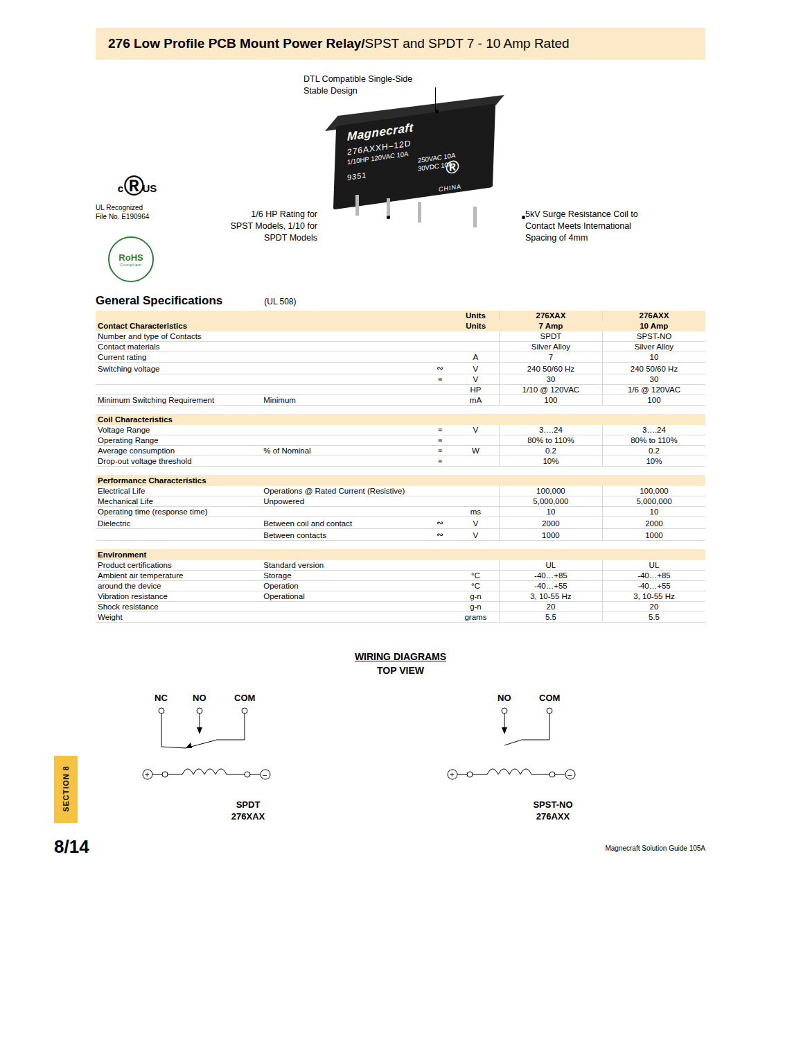276 Low Profile PCB Mount Power Relay/SPST and SPDT 7 - 10 Amp Rated
c®US
UL Recognized
File No. E190964
RoHSCompliant
DTL Compatible Single-Side
Stable Design
1/6 HP Rating for
SPST Models, 1/10 for
SPDT Models
5kV Surge Resistance Coil to
Contact Meets International
Spacing of 4mm
Magnecraft
276AXXH–12D
1/10HP 120VAC 10A
250VAC 10A
30VDC 10A
9351
®
CHINA
General Specifications
(UL 508)
| | | | Units | 276XAX | 276AXX |
| Contact Characteristics | | | Units | 7 Amp | 10 Amp |
| Number and type of Contacts | | | | SPDT | SPST-NO |
| Contact materials | | | | Silver Alloy | Silver Alloy |
| Current rating | | | A | 7 | 10 |
| Switching voltage | | ∾ | V | 240 50/60 Hz | 240 50/60 Hz |
| | | ≡ | V | 30 | 30 |
| | | | HP | 1/10 @ 120VAC | 1/6 @ 120VAC |
| Minimum Switching Requirement | Minimum | | mA | 100 | 100 |
| Coil Characteristics |
| Voltage Range | | ≡ | V | 3….24 | 3….24 |
| Operating Range | | ≡ | | 80% to 110% | 80% to 110% |
| Average consumption | % of Nominal | ≡ | W | 0.2 | 0.2 |
| Drop-out voltage threshold | | ≡ | | 10% | 10% |
| Performance Characteristics |
| Electrical Life | Operations @ Rated Current (Resistive) | | | 100,000 | 100,000 |
| Mechanical Life | Unpowered | | | 5,000,000 | 5,000,000 |
| Operating time (response time) | | | ms | 10 | 10 |
| Dielectric | Between coil and contact | ∾ | V | 2000 | 2000 |
| | Between contacts | ∾ | V | 1000 | 1000 |
| Environment |
| Product certifications | Standard version | | | UL | UL |
| Ambient air temperature | Storage | | °C | -40…+85 | -40…+85 |
| around the device | Operation | | °C | -40…+55 | -40…+55 |
| Vibration resistance | Operational | | g-n | 3, 10-55 Hz | 3, 10-55 Hz |
| Shock resistance | | | g-n | 20 | 20 |
| Weight | | | grams | 5.5 | 5.5 |
WIRING DIAGRAMS
TOP VIEW
NC NO COM + –
SPDT
276XAX
NO COM + –
SPST-NO
276AXX
SECTION 8
8/14
Magnecraft Solution Guide 105A